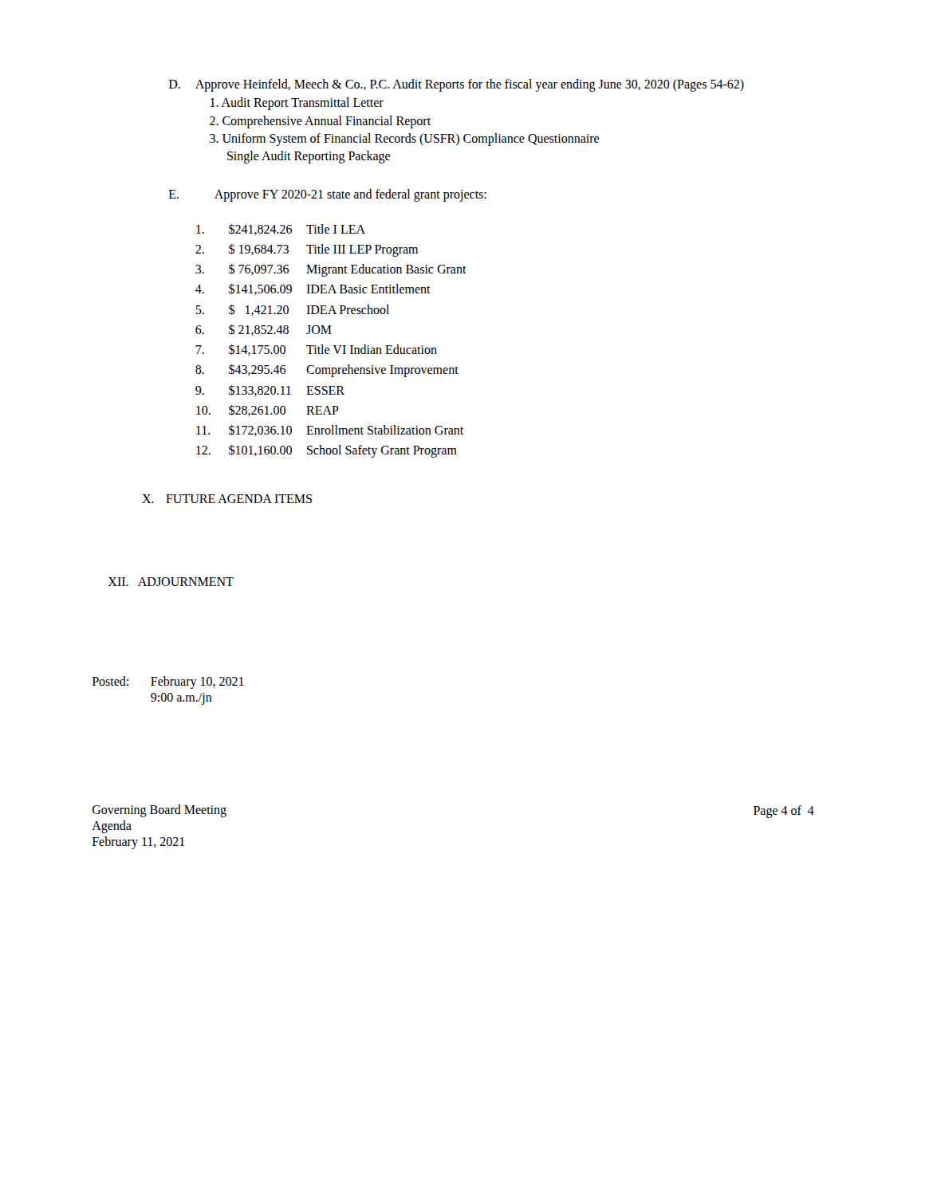D.
Approve Heinfeld, Meech & Co., P.C. Audit Reports for the fiscal year ending June 30, 2020 (Pages 54-62)
1. Audit Report Transmittal Letter
2. Comprehensive Annual Financial Report
3. Uniform System of Financial Records (USFR) Compliance Questionnaire
Single Audit Reporting Package
E.
Approve FY 2020-21 state and federal grant projects:
| 1. | $241,824.26 | Title I LEA |
| 2. | $ 19,684.73 | Title III LEP Program |
| 3. | $ 76,097.36 | Migrant Education Basic Grant |
| 4. | $141,506.09 | IDEA Basic Entitlement |
| 5. | $ 1,421.20 | IDEA Preschool |
| 6. | $ 21,852.48 | JOM |
| 7. | $14,175.00 | Title VI Indian Education |
| 8. | $43,295.46 | Comprehensive Improvement |
| 9. | $133,820.11 | ESSER |
| 10. | $28,261.00 | REAP |
| 11. | $172,036.10 | Enrollment Stabilization Grant |
| 12. | $101,160.00 | School Safety Grant Program |
X.
FUTURE AGENDA ITEMS
XII.
ADJOURNMENT
Posted:
February 10, 2021
9:00 a.m./jn
Governing Board Meeting
Agenda
February 11, 2021
Page 4 of 4